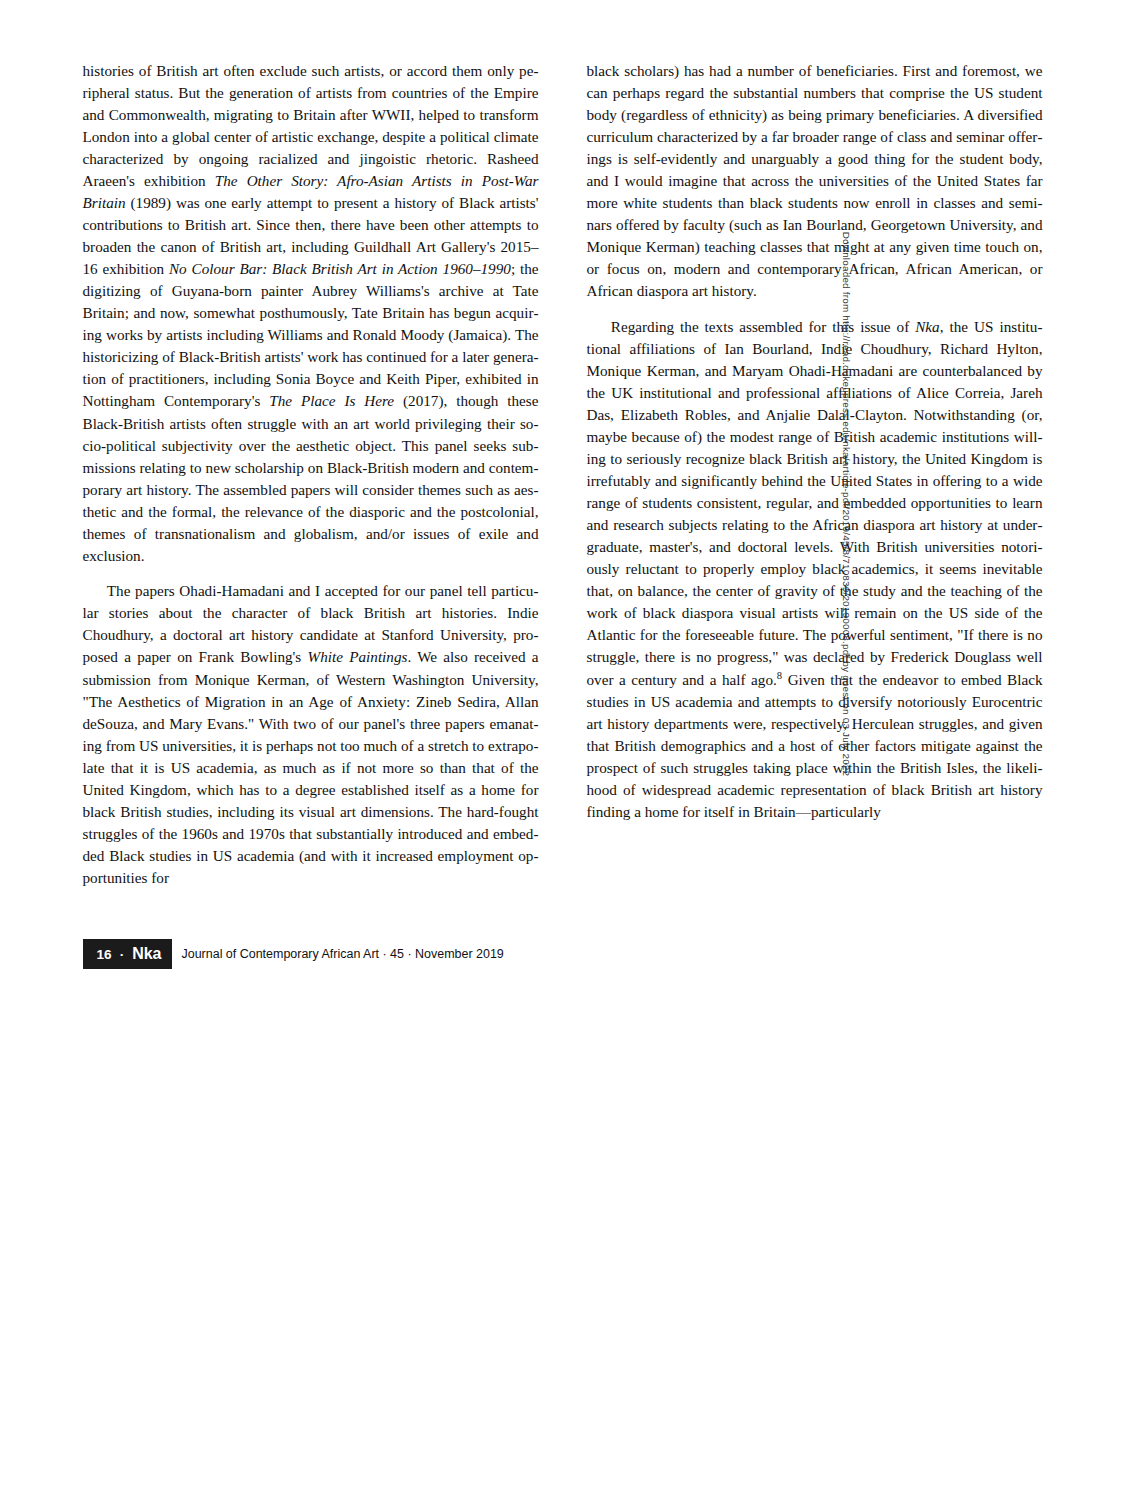histories of British art often exclude such artists, or accord them only peripheral status. But the generation of artists from countries of the Empire and Commonwealth, migrating to Britain after WWII, helped to transform London into a global center of artistic exchange, despite a political climate characterized by ongoing racialized and jingoistic rhetoric. Rasheed Araeen's exhibition The Other Story: Afro-Asian Artists in Post-War Britain (1989) was one early attempt to present a history of Black artists' contributions to British art. Since then, there have been other attempts to broaden the canon of British art, including Guildhall Art Gallery's 2015–16 exhibition No Colour Bar: Black British Art in Action 1960–1990; the digitizing of Guyana-born painter Aubrey Williams's archive at Tate Britain; and now, somewhat posthumously, Tate Britain has begun acquiring works by artists including Williams and Ronald Moody (Jamaica). The historicizing of Black-British artists' work has continued for a later generation of practitioners, including Sonia Boyce and Keith Piper, exhibited in Nottingham Contemporary's The Place Is Here (2017), though these Black-British artists often struggle with an art world privileging their socio-political subjectivity over the aesthetic object. This panel seeks submissions relating to new scholarship on Black-British modern and contemporary art history. The assembled papers will consider themes such as aesthetic and the formal, the relevance of the diasporic and the postcolonial, themes of transnationalism and globalism, and/or issues of exile and exclusion.
The papers Ohadi-Hamadani and I accepted for our panel tell particular stories about the character of black British art histories. Indie Choudhury, a doctoral art history candidate at Stanford University, proposed a paper on Frank Bowling's White Paintings. We also received a submission from Monique Kerman, of Western Washington University, "The Aesthetics of Migration in an Age of Anxiety: Zineb Sedira, Allan deSouza, and Mary Evans." With two of our panel's three papers emanating from US universities, it is perhaps not too much of a stretch to extrapolate that it is US academia, as much as if not more so than that of the United Kingdom, which has to a degree established itself as a home for black British studies, including its visual art dimensions. The hard-fought struggles of the 1960s and 1970s that substantially introduced and embedded Black studies in US academia (and with it increased employment opportunities for
black scholars) has had a number of beneficiaries. First and foremost, we can perhaps regard the substantial numbers that comprise the US student body (regardless of ethnicity) as being primary beneficiaries. A diversified curriculum characterized by a far broader range of class and seminar offerings is self-evidently and unarguably a good thing for the student body, and I would imagine that across the universities of the United States far more white students than black students now enroll in classes and seminars offered by faculty (such as Ian Bourland, Georgetown University, and Monique Kerman) teaching classes that might at any given time touch on, or focus on, modern and contemporary African, African American, or African diaspora art history.
Regarding the texts assembled for this issue of Nka, the US institutional affiliations of Ian Bourland, Indie Choudhury, Richard Hylton, Monique Kerman, and Maryam Ohadi-Hamadani are counterbalanced by the UK institutional and professional affiliations of Alice Correia, Jareh Das, Elizabeth Robles, and Anjalie Dalal-Clayton. Notwithstanding (or, maybe because of) the modest range of British academic institutions willing to seriously recognize black British art history, the United Kingdom is irrefutably and significantly behind the United States in offering to a wide range of students consistent, regular, and embedded opportunities to learn and research subjects relating to the African diaspora art history at undergraduate, master's, and doctoral levels. With British universities notoriously reluctant to properly employ black academics, it seems inevitable that, on balance, the center of gravity of the study and the teaching of the work of black diaspora visual artists will remain on the US side of the Atlantic for the foreseeable future. The powerful sentiment, "If there is no struggle, there is no progress," was declared by Frederick Douglass well over a century and a half ago.8 Given that the endeavor to embed Black studies in US academia and attempts to diversify notoriously Eurocentric art history departments were, respectively, Herculean struggles, and given that British demographics and a host of other factors mitigate against the prospect of such struggles taking place within the British Isles, the likelihood of widespread academic representation of black British art history finding a home for itself in Britain—particularly
Downloaded from http://read.dukeupress.edu/nka/article-pdf/2019/45/8/710839/20190008.pdf by guest on 03 July 2022
16·Nka Journal of Contemporary African Art · 45 · November 2019